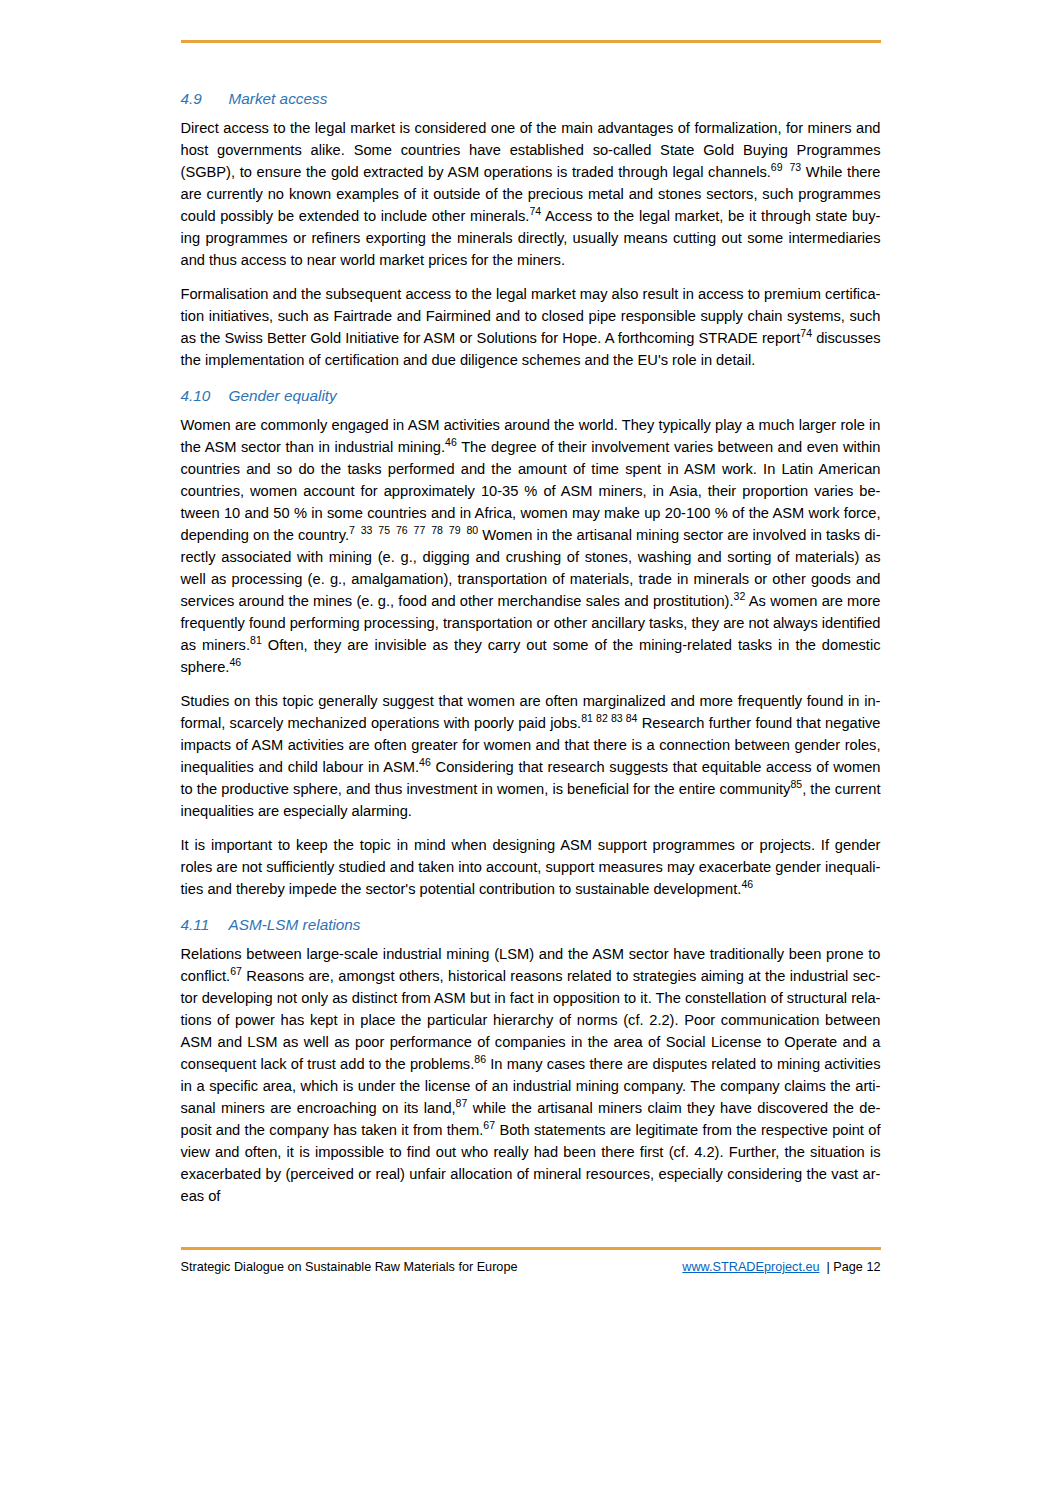4.9 Market access
Direct access to the legal market is considered one of the main advantages of formalization, for miners and host governments alike. Some countries have established so-called State Gold Buying Programmes (SGBP), to ensure the gold extracted by ASM operations is traded through legal channels.69 73 While there are currently no known examples of it outside of the precious metal and stones sectors, such programmes could possibly be extended to include other minerals.74 Access to the legal market, be it through state buying programmes or refiners exporting the minerals directly, usually means cutting out some intermediaries and thus access to near world market prices for the miners.
Formalisation and the subsequent access to the legal market may also result in access to premium certification initiatives, such as Fairtrade and Fairmined and to closed pipe responsible supply chain systems, such as the Swiss Better Gold Initiative for ASM or Solutions for Hope. A forthcoming STRADE report74 discusses the implementation of certification and due diligence schemes and the EU's role in detail.
4.10 Gender equality
Women are commonly engaged in ASM activities around the world. They typically play a much larger role in the ASM sector than in industrial mining.46 The degree of their involvement varies between and even within countries and so do the tasks performed and the amount of time spent in ASM work. In Latin American countries, women account for approximately 10-35 % of ASM miners, in Asia, their proportion varies between 10 and 50 % in some countries and in Africa, women may make up 20-100 % of the ASM work force, depending on the country.7 33 75 76 77 78 79 80 Women in the artisanal mining sector are involved in tasks directly associated with mining (e. g., digging and crushing of stones, washing and sorting of materials) as well as processing (e. g., amalgamation), transportation of materials, trade in minerals or other goods and services around the mines (e. g., food and other merchandise sales and prostitution).32 As women are more frequently found performing processing, transportation or other ancillary tasks, they are not always identified as miners.81 Often, they are invisible as they carry out some of the mining-related tasks in the domestic sphere.46
Studies on this topic generally suggest that women are often marginalized and more frequently found in informal, scarcely mechanized operations with poorly paid jobs.81 82 83 84 Research further found that negative impacts of ASM activities are often greater for women and that there is a connection between gender roles, inequalities and child labour in ASM.46 Considering that research suggests that equitable access of women to the productive sphere, and thus investment in women, is beneficial for the entire community85, the current inequalities are especially alarming.
It is important to keep the topic in mind when designing ASM support programmes or projects. If gender roles are not sufficiently studied and taken into account, support measures may exacerbate gender inequalities and thereby impede the sector's potential contribution to sustainable development.46
4.11 ASM-LSM relations
Relations between large-scale industrial mining (LSM) and the ASM sector have traditionally been prone to conflict.67 Reasons are, amongst others, historical reasons related to strategies aiming at the industrial sector developing not only as distinct from ASM but in fact in opposition to it. The constellation of structural relations of power has kept in place the particular hierarchy of norms (cf. 2.2). Poor communication between ASM and LSM as well as poor performance of companies in the area of Social License to Operate and a consequent lack of trust add to the problems.86 In many cases there are disputes related to mining activities in a specific area, which is under the license of an industrial mining company. The company claims the artisanal miners are encroaching on its land,87 while the artisanal miners claim they have discovered the deposit and the company has taken it from them.67 Both statements are legitimate from the respective point of view and often, it is impossible to find out who really had been there first (cf. 4.2). Further, the situation is exacerbated by (perceived or real) unfair allocation of mineral resources, especially considering the vast areas of
Strategic Dialogue on Sustainable Raw Materials for Europe www.STRADEproject.eu | Page 12